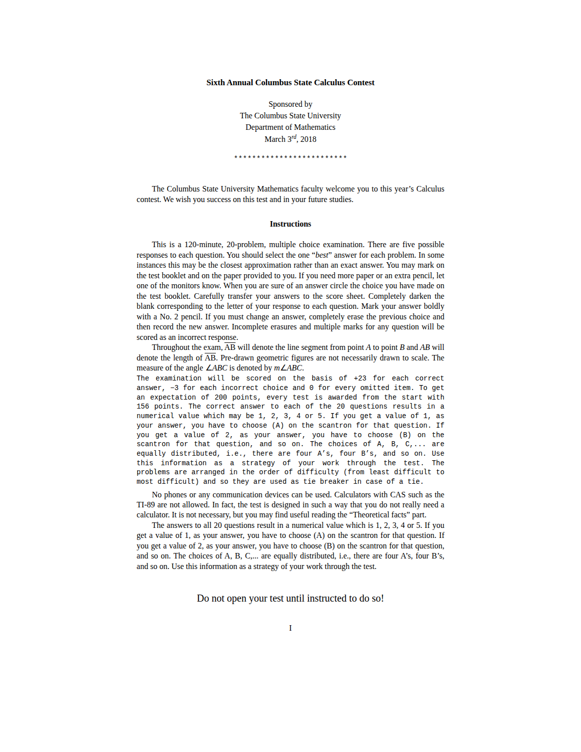Sixth Annual Columbus State Calculus Contest
Sponsored by
The Columbus State University
Department of Mathematics
March 3rd, 2018
*************************
The Columbus State University Mathematics faculty welcome you to this year’s Calculus contest. We wish you success on this test and in your future studies.
Instructions
This is a 120-minute, 20-problem, multiple choice examination. There are five possible responses to each question. You should select the one “best” answer for each problem. In some instances this may be the closest approximation rather than an exact answer. You may mark on the test booklet and on the paper provided to you. If you need more paper or an extra pencil, let one of the monitors know. When you are sure of an answer circle the choice you have made on the test booklet. Carefully transfer your answers to the score sheet. Completely darken the blank corresponding to the letter of your response to each question. Mark your answer boldly with a No. 2 pencil. If you must change an answer, completely erase the previous choice and then record the new answer. Incomplete erasures and multiple marks for any question will be scored as an incorrect response.
Throughout the exam, AB will denote the line segment from point A to point B and AB will denote the length of AB. Pre-drawn geometric figures are not necessarily drawn to scale. The measure of the angle ∠ABC is denoted by m∠ABC.
The examination will be scored on the basis of +23 for each correct answer, −3 for each incorrect choice and 0 for every omitted item. To get an expectation of 200 points, every test is awarded from the start with 156 points. The correct answer to each of the 20 questions results in a numerical value which may be 1, 2, 3, 4 or 5. If you get a value of 1, as your answer, you have to choose (A) on the scantron for that question. If you get a value of 2, as your answer, you have to choose (B) on the scantron for that question, and so on. The choices of A, B, C,... are equally distributed, i.e., there are four A’s, four B’s, and so on. Use this information as a strategy of your work through the test. The problems are arranged in the order of difficulty (from least difficult to most difficult) and so they are used as tie breaker in case of a tie.
No phones or any communication devices can be used. Calculators with CAS such as the TI-89 are not allowed. In fact, the test is designed in such a way that you do not really need a calculator. It is not necessary, but you may find useful reading the “Theoretical facts” part.
The answers to all 20 questions result in a numerical value which is 1, 2, 3, 4 or 5. If you get a value of 1, as your answer, you have to choose (A) on the scantron for that question. If you get a value of 2, as your answer, you have to choose (B) on the scantron for that question, and so on. The choices of A, B, C,... are equally distributed, i.e., there are four A’s, four B’s, and so on. Use this information as a strategy of your work through the test.
Do not open your test until instructed to do so!
I